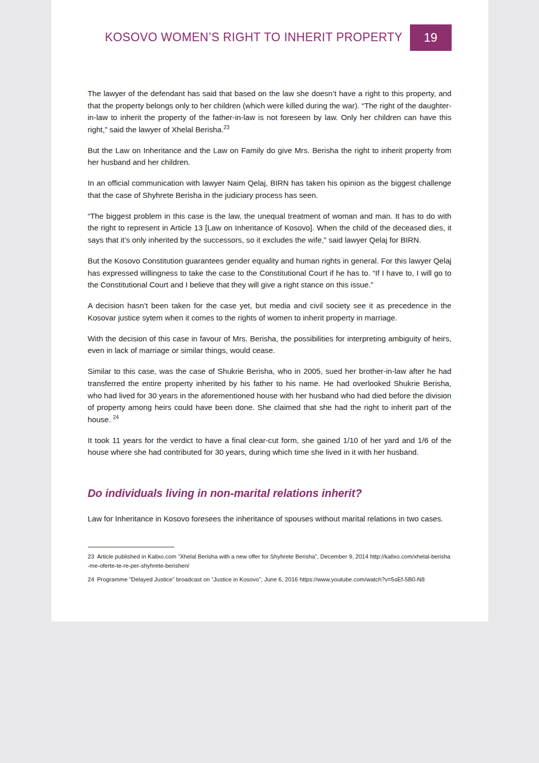Kosovo Women’s Right to Inherit Property
19
The lawyer of the defendant has said that based on the law she doesn’t have a right to this property, and that the property belongs only to her children (which were killed during the war). “The right of the daughter-in-law to inherit the property of the father-in-law is not foreseen by law. Only her children can have this right,” said the lawyer of Xhelal Berisha.23
But the Law on Inheritance and the Law on Family do give Mrs. Berisha the right to inherit property from her husband and her children.
In an official communication with lawyer Naim Qelaj, BIRN has taken his opinion as the biggest challenge that the case of Shyhrete Berisha in the judiciary process has seen.
“The biggest problem in this case is the law, the unequal treatment of woman and man. It has to do with the right to represent in Article 13 [Law on Inheritance of Kosovo]. When the child of the deceased dies, it says that it’s only inherited by the successors, so it excludes the wife,” said lawyer Qelaj for BIRN.
But the Kosovo Constitution guarantees gender equality and human rights in general. For this lawyer Qelaj has expressed willingness to take the case to the Constitutional Court if he has to. “If I have to, I will go to the Constitutional Court and I believe that they will give a right stance on this issue.”
A decision hasn’t been taken for the case yet, but media and civil society see it as precedence in the Kosovar justice sytem when it comes to the rights of women to inherit property in marriage.
With the decision of this case in favour of Mrs. Berisha, the possibilities for interpreting ambiguity of heirs, even in lack of marriage or similar things, would cease.
Similar to this case, was the case of Shukrie Berisha, who in 2005, sued her brother-in-law after he had transferred the entire property inherited by his father to his name. He had overlooked Shukrie Berisha, who had lived for 30 years in the aforementioned house with her husband who had died before the division of property among heirs could have been done. She claimed that she had the right to inherit part of the house. 24
It took 11 years for the verdict to have a final clear-cut form, she gained 1/10 of her yard and 1/6 of the house where she had contributed for 30 years, during which time she lived in it with her husband.
Do individuals living in non-marital relations inherit?
Law for Inheritance in Kosovo foresees the inheritance of spouses without marital relations in two cases.
23 Article published in Kallxo.com “Xhelal Berisha with a new offer for Shyhrete Berisha”, December 9, 2014 http://kallxo.com/xhelal-berisha-me-oferte-te-re-per-shyhrete-berishen/
24 Programme “Delayed Justice” broadcast on “Justice in Kosovo”, June 6, 2016 https://www.youtube.com/watch?v=5sEf-5B0-N8